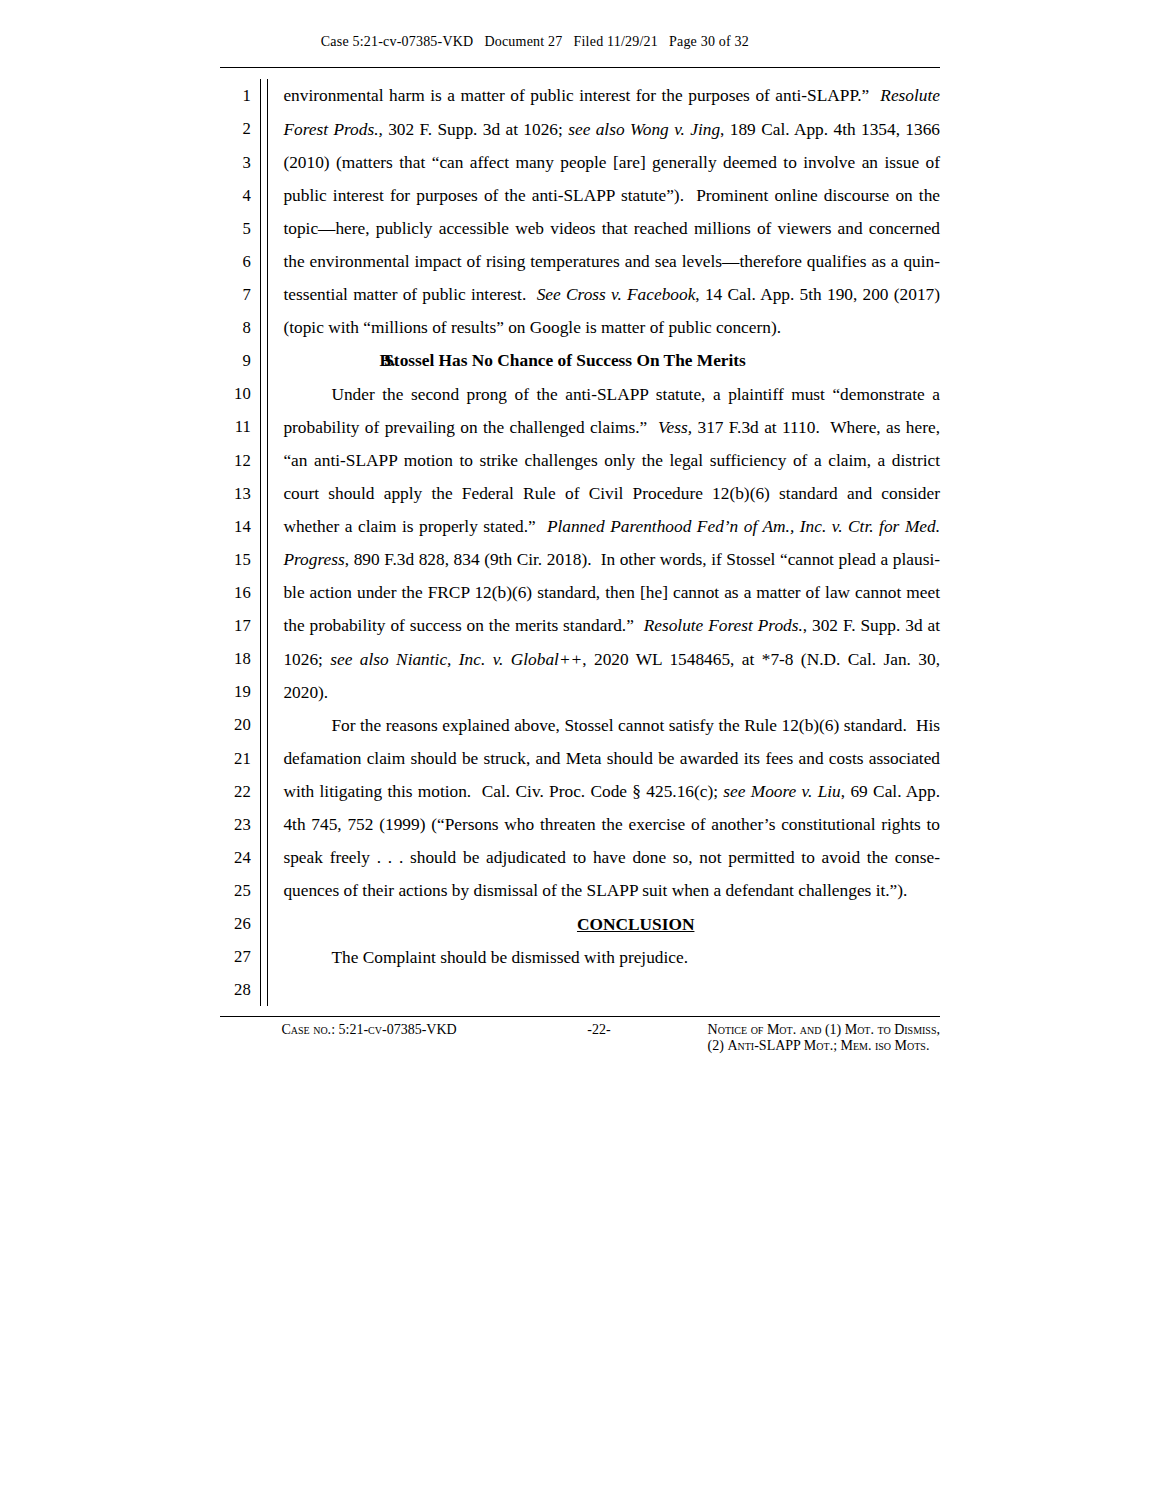Case 5:21-cv-07385-VKD Document 27 Filed 11/29/21 Page 30 of 32
1
2
3
4
5
6
7
8
9
10
11
12
13
14
15
16
17
18
19
20
21
22
23
24
25
26
27
28
environmental harm is a matter of public interest for the purposes of anti-SLAPP.” Resolute Forest Prods., 302 F. Supp. 3d at 1026; see also Wong v. Jing, 189 Cal. App. 4th 1354, 1366 (2010) (matters that “can affect many people [are] generally deemed to involve an issue of public interest for purposes of the anti-SLAPP statute”). Prominent online discourse on the topic—here, publicly accessible web videos that reached millions of viewers and concerned the environmental impact of rising temperatures and sea levels—therefore qualifies as a quintessential matter of public interest. See Cross v. Facebook, 14 Cal. App. 5th 190, 200 (2017) (topic with “millions of results” on Google is matter of public concern).
B. Stossel Has No Chance of Success On The Merits
Under the second prong of the anti-SLAPP statute, a plaintiff must “demonstrate a probability of prevailing on the challenged claims.” Vess, 317 F.3d at 1110. Where, as here, “an anti-SLAPP motion to strike challenges only the legal sufficiency of a claim, a district court should apply the Federal Rule of Civil Procedure 12(b)(6) standard and consider whether a claim is properly stated.” Planned Parenthood Fed’n of Am., Inc. v. Ctr. for Med. Progress, 890 F.3d 828, 834 (9th Cir. 2018). In other words, if Stossel “cannot plead a plausible action under the FRCP 12(b)(6) standard, then [he] cannot as a matter of law cannot meet the probability of success on the merits standard.” Resolute Forest Prods., 302 F. Supp. 3d at 1026; see also Niantic, Inc. v. Global++, 2020 WL 1548465, at *7-8 (N.D. Cal. Jan. 30, 2020).
For the reasons explained above, Stossel cannot satisfy the Rule 12(b)(6) standard. His defamation claim should be struck, and Meta should be awarded its fees and costs associated with litigating this motion. Cal. Civ. Proc. Code § 425.16(c); see Moore v. Liu, 69 Cal. App. 4th 745, 752 (1999) (“Persons who threaten the exercise of another’s constitutional rights to speak freely . . . should be adjudicated to have done so, not permitted to avoid the consequences of their actions by dismissal of the SLAPP suit when a defendant challenges it.”).
CONCLUSION
The Complaint should be dismissed with prejudice.
Case no.: 5:21-cv-07385-VKD
-22-
Notice of Mot. and (1) Mot. to Dismiss,
(2) Anti-SLAPP Mot.; Mem. iso Mots.